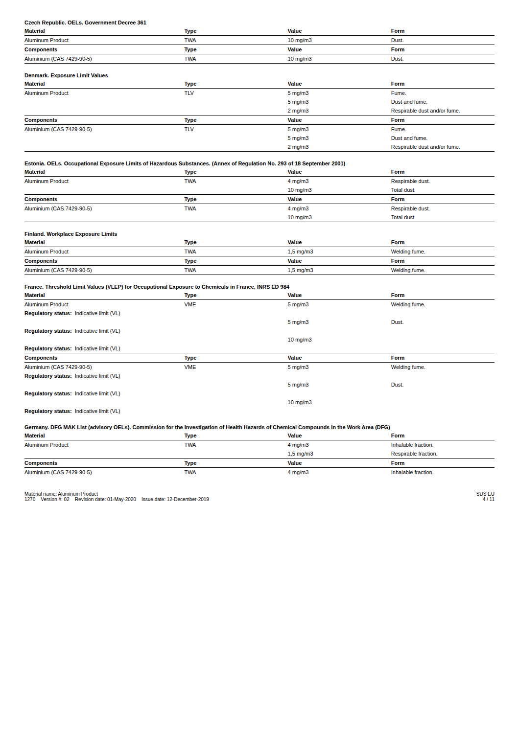Czech Republic. OELs. Government Decree 361
| Material | Type | Value | Form |
| --- | --- | --- | --- |
| Aluminum Product | TWA | 10 mg/m3 | Dust. |
| Components | Type | Value | Form |
| Aluminium (CAS 7429-90-5) | TWA | 10 mg/m3 | Dust. |
Denmark. Exposure Limit Values
| Material | Type | Value | Form |
| --- | --- | --- | --- |
| Aluminum Product | TLV | 5 mg/m3 | Fume. |
| | | 5 mg/m3 | Dust and fume. |
| | | 2 mg/m3 | Respirable dust and/or fume. |
| Components | Type | Value | Form |
| Aluminium (CAS 7429-90-5) | TLV | 5 mg/m3 | Fume. |
| | | 5 mg/m3 | Dust and fume. |
| | | 2 mg/m3 | Respirable dust and/or fume. |
Estonia. OELs. Occupational Exposure Limits of Hazardous Substances. (Annex of Regulation No. 293 of 18 September 2001)
| Material | Type | Value | Form |
| --- | --- | --- | --- |
| Aluminum Product | TWA | 4 mg/m3 | Respirable dust. |
| | | 10 mg/m3 | Total dust. |
| Components | Type | Value | Form |
| Aluminium (CAS 7429-90-5) | TWA | 4 mg/m3 | Respirable dust. |
| | | 10 mg/m3 | Total dust. |
Finland. Workplace Exposure Limits
| Material | Type | Value | Form |
| --- | --- | --- | --- |
| Aluminum Product | TWA | 1,5 mg/m3 | Welding fume. |
| Components | Type | Value | Form |
| Aluminium (CAS 7429-90-5) | TWA | 1,5 mg/m3 | Welding fume. |
France. Threshold Limit Values (VLEP) for Occupational Exposure to Chemicals in France, INRS ED 984
| Material | Type | Value | Form |
| --- | --- | --- | --- |
| Aluminum Product | VME | 5 mg/m3 | Welding fume. |
| Regulatory status: Indicative limit (VL) |
| | | 5 mg/m3 | Dust. |
| Regulatory status: Indicative limit (VL) |
| | | 10 mg/m3 | |
| Regulatory status: Indicative limit (VL) |
| Components | Type | Value | Form |
| Aluminium (CAS 7429-90-5) | VME | 5 mg/m3 | Welding fume. |
| Regulatory status: Indicative limit (VL) |
| | | 5 mg/m3 | Dust. |
| Regulatory status: Indicative limit (VL) |
| | | 10 mg/m3 | |
| Regulatory status: Indicative limit (VL) |
Germany. DFG MAK List (advisory OELs). Commission for the Investigation of Health Hazards of Chemical Compounds in the Work Area (DFG)
| Material | Type | Value | Form |
| --- | --- | --- | --- |
| Aluminum Product | TWA | 4 mg/m3 | Inhalable fraction. |
| | | 1,5 mg/m3 | Respirable fraction. |
| Components | Type | Value | Form |
| Aluminium (CAS 7429-90-5) | TWA | 4 mg/m3 | Inhalable fraction. |
Material name: Aluminum Product
1270 Version #: 02 Revision date: 01-May-2020 Issue date: 12-December-2019
SDS EU
4 / 11